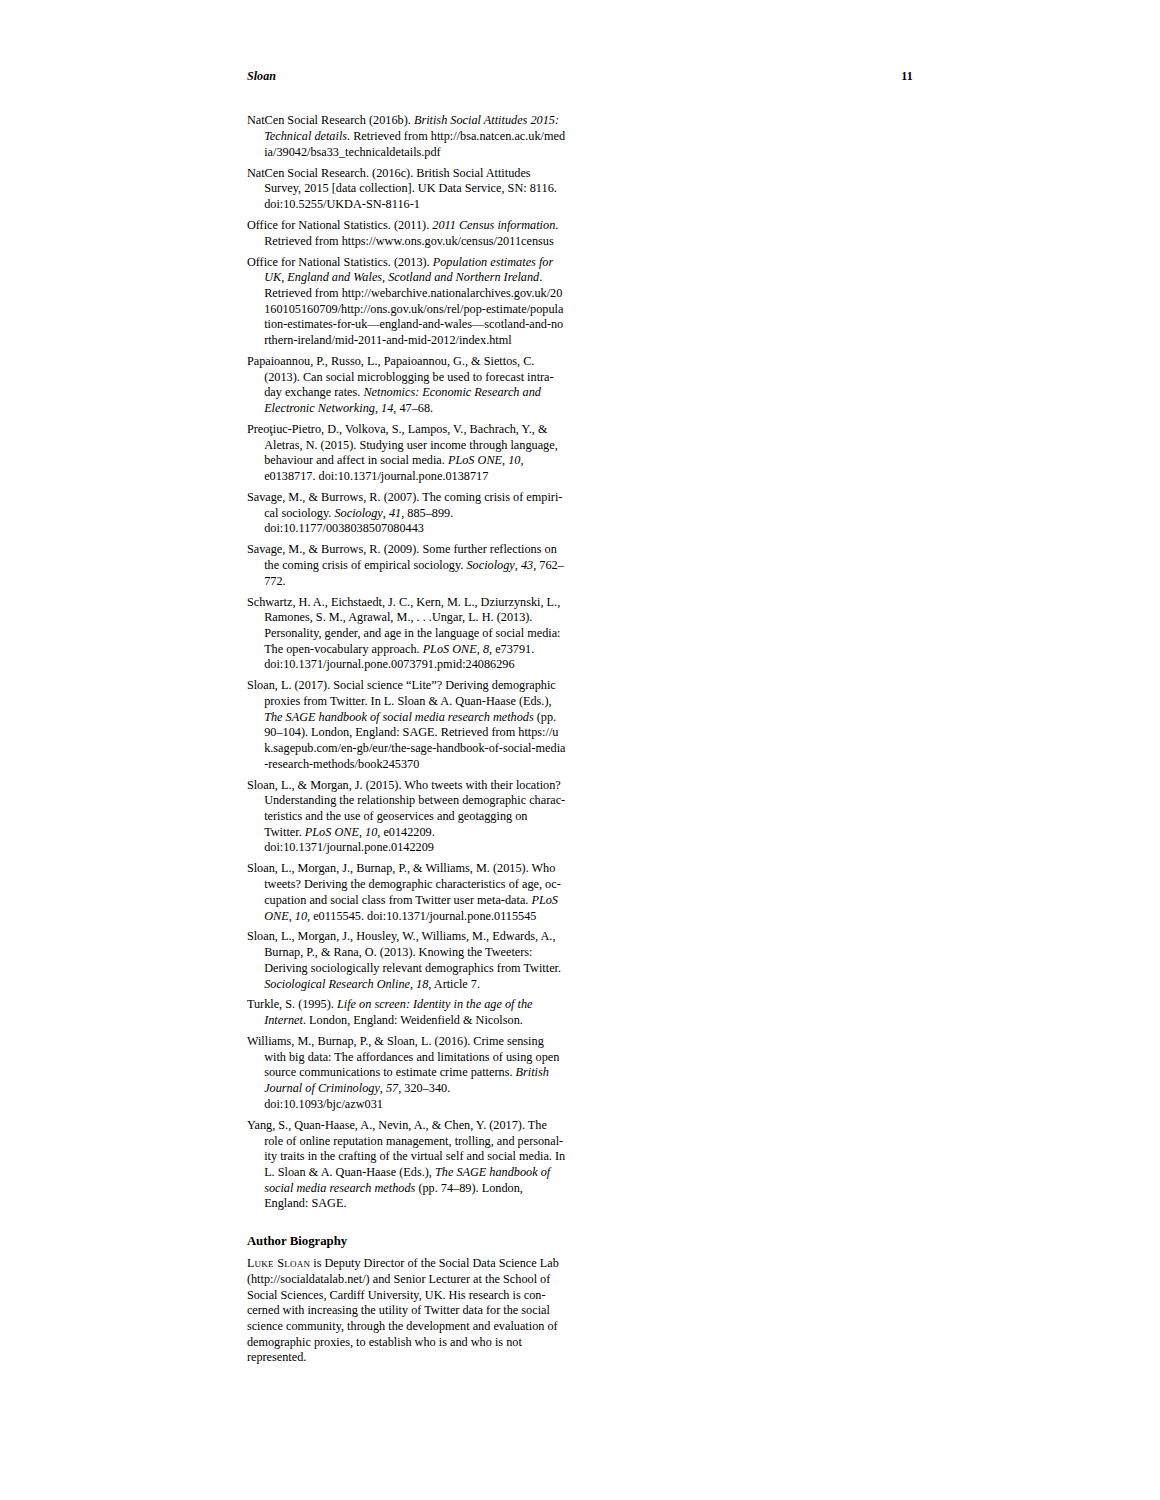Sloan 11
NatCen Social Research (2016b). British Social Attitudes 2015: Technical details. Retrieved from http://bsa.natcen.ac.uk/media/39042/bsa33_technicaldetails.pdf
NatCen Social Research. (2016c). British Social Attitudes Survey, 2015 [data collection]. UK Data Service, SN: 8116. doi:10.5255/UKDA-SN-8116-1
Office for National Statistics. (2011). 2011 Census information. Retrieved from https://www.ons.gov.uk/census/2011census
Office for National Statistics. (2013). Population estimates for UK, England and Wales, Scotland and Northern Ireland. Retrieved from http://webarchive.nationalarchives.gov.uk/20160105160709/http://ons.gov.uk/ons/rel/pop-estimate/population-estimates-for-uk—england-and-wales—scotland-and-northern-ireland/mid-2011-and-mid-2012/index.html
Papaioannou, P., Russo, L., Papaioannou, G., & Siettos, C. (2013). Can social microblogging be used to forecast intraday exchange rates. Netnomics: Economic Research and Electronic Networking, 14, 47–68.
Preoţiuc-Pietro, D., Volkova, S., Lampos, V., Bachrach, Y., & Aletras, N. (2015). Studying user income through language, behaviour and affect in social media. PLoS ONE, 10, e0138717. doi:10.1371/journal.pone.0138717
Savage, M., & Burrows, R. (2007). The coming crisis of empirical sociology. Sociology, 41, 885–899. doi:10.1177/0038038507080443
Savage, M., & Burrows, R. (2009). Some further reflections on the coming crisis of empirical sociology. Sociology, 43, 762–772.
Schwartz, H. A., Eichstaedt, J. C., Kern, M. L., Dziurzynski, L., Ramones, S. M., Agrawal, M., . . .Ungar, L. H. (2013). Personality, gender, and age in the language of social media: The open-vocabulary approach. PLoS ONE, 8, e73791. doi:10.1371/journal.pone.0073791.pmid:24086296
Sloan, L. (2017). Social science “Lite”? Deriving demographic proxies from Twitter. In L. Sloan & A. Quan-Haase (Eds.), The SAGE handbook of social media research methods (pp. 90–104). London, England: SAGE. Retrieved from https://uk.sagepub.com/en-gb/eur/the-sage-handbook-of-social-media-research-methods/book245370
Sloan, L., & Morgan, J. (2015). Who tweets with their location? Understanding the relationship between demographic characteristics and the use of geoservices and geotagging on Twitter. PLoS ONE, 10, e0142209. doi:10.1371/journal.pone.0142209
Sloan, L., Morgan, J., Burnap, P., & Williams, M. (2015). Who tweets? Deriving the demographic characteristics of age, occupation and social class from Twitter user meta-data. PLoS ONE, 10, e0115545. doi:10.1371/journal.pone.0115545
Sloan, L., Morgan, J., Housley, W., Williams, M., Edwards, A., Burnap, P., & Rana, O. (2013). Knowing the Tweeters: Deriving sociologically relevant demographics from Twitter. Sociological Research Online, 18, Article 7.
Turkle, S. (1995). Life on screen: Identity in the age of the Internet. London, England: Weidenfield & Nicolson.
Williams, M., Burnap, P., & Sloan, L. (2016). Crime sensing with big data: The affordances and limitations of using open source communications to estimate crime patterns. British Journal of Criminology, 57, 320–340. doi:10.1093/bjc/azw031
Yang, S., Quan-Haase, A., Nevin, A., & Chen, Y. (2017). The role of online reputation management, trolling, and personality traits in the crafting of the virtual self and social media. In L. Sloan & A. Quan-Haase (Eds.), The SAGE handbook of social media research methods (pp. 74–89). London, England: SAGE.
Author Biography
Luke Sloan is Deputy Director of the Social Data Science Lab (http://socialdatalab.net/) and Senior Lecturer at the School of Social Sciences, Cardiff University, UK. His research is concerned with increasing the utility of Twitter data for the social science community, through the development and evaluation of demographic proxies, to establish who is and who is not represented.